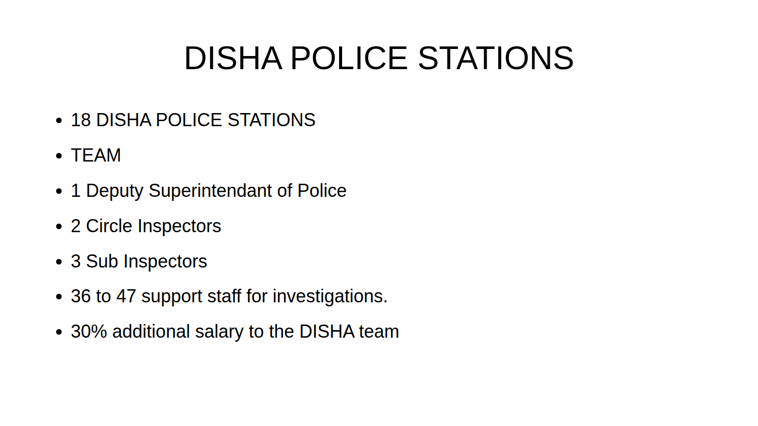DISHA POLICE STATIONS
18 DISHA POLICE STATIONS
TEAM
1 Deputy Superintendant of Police
2 Circle Inspectors
3 Sub Inspectors
36 to 47 support staff for investigations.
30% additional salary to the DISHA team